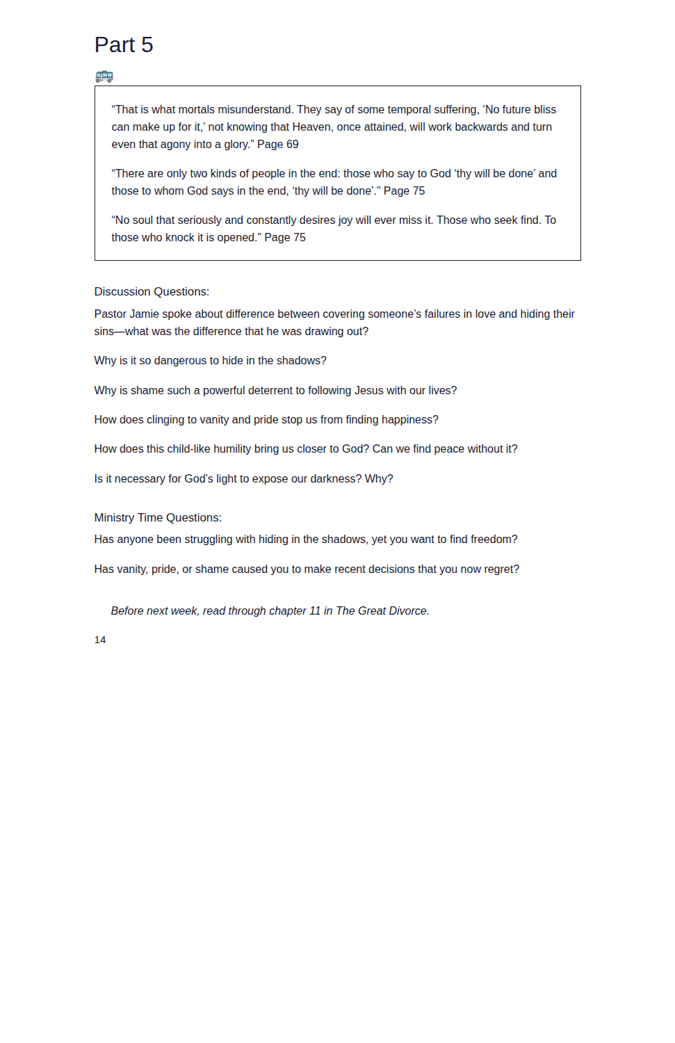Part 5
🚌
“That is what mortals misunderstand. They say of some temporal suffering, ‘No future bliss can make up for it,’ not knowing that Heaven, once attained, will work backwards and turn even that agony into a glory.” Page 69
“There are only two kinds of people in the end: those who say to God ‘thy will be done’ and those to whom God says in the end, ‘thy will be done’.” Page 75
“No soul that seriously and constantly desires joy will ever miss it. Those who seek find. To those who knock it is opened.” Page 75
Discussion Questions:
Pastor Jamie spoke about difference between covering someone’s failures in love and hiding their sins—what was the difference that he was drawing out?
Why is it so dangerous to hide in the shadows?
Why is shame such a powerful deterrent to following Jesus with our lives?
How does clinging to vanity and pride stop us from finding happiness?
How does this child-like humility bring us closer to God? Can we find peace without it?
Is it necessary for God’s light to expose our darkness? Why?
Ministry Time Questions:
Has anyone been struggling with hiding in the shadows, yet you want to find freedom?
Has vanity, pride, or shame caused you to make recent decisions that you now regret?
Before next week, read through chapter 11 in The Great Divorce.
14